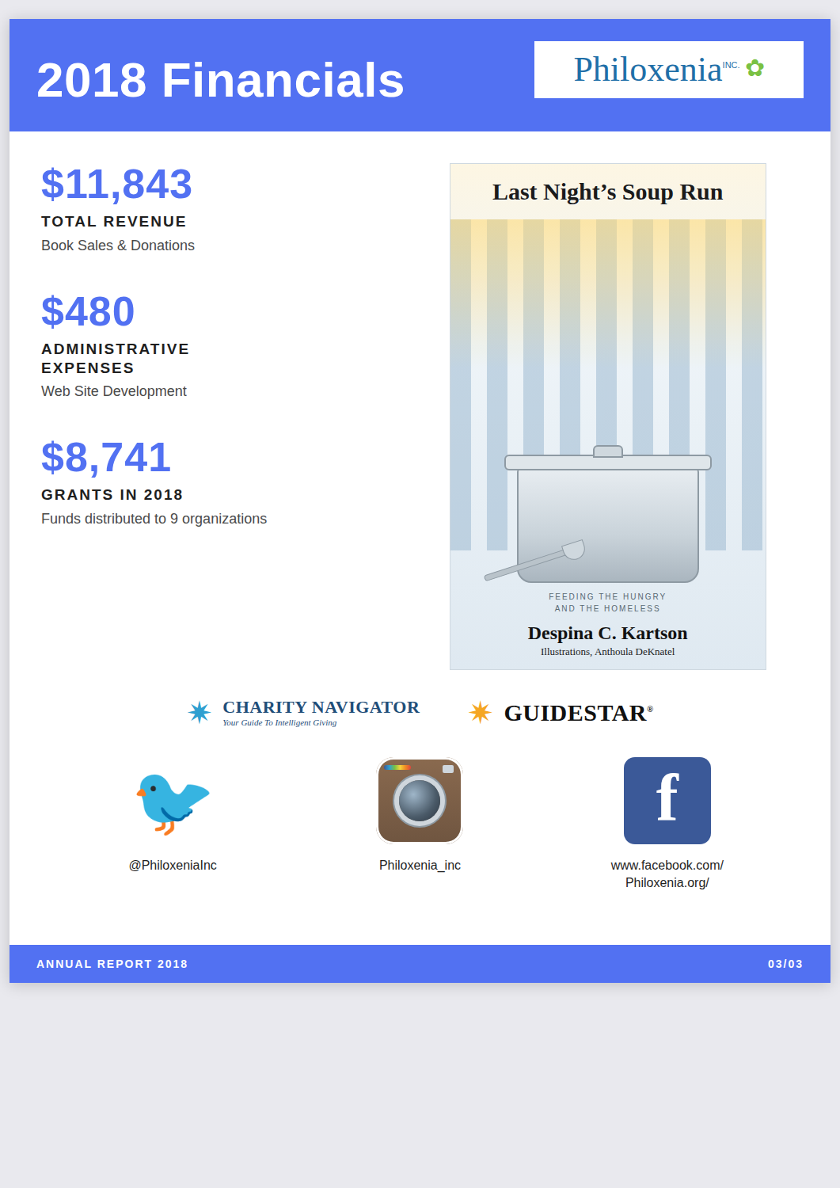2018 Financials
PhiloxeniaINC.✿
$11,843
Total Revenue
Book Sales & Donations
$480
Administrative
Expenses
Web Site Development
$8,741
Grants in 2018
Funds distributed to 9 organizations
Last Night’s Soup Run
Feeding the Hungry
and the Homeless
Despina C. Kartson
Illustrations, Anthoula DeKnatel
✷ CHARITY NAVIGATOR Your Guide To Intelligent Giving
✷ GUIDESTAR®
🐦
@PhiloxeniaInc
Philoxenia_inc
f
www.facebook.com/
Philoxenia.org/
Annual Report 2018 03/03